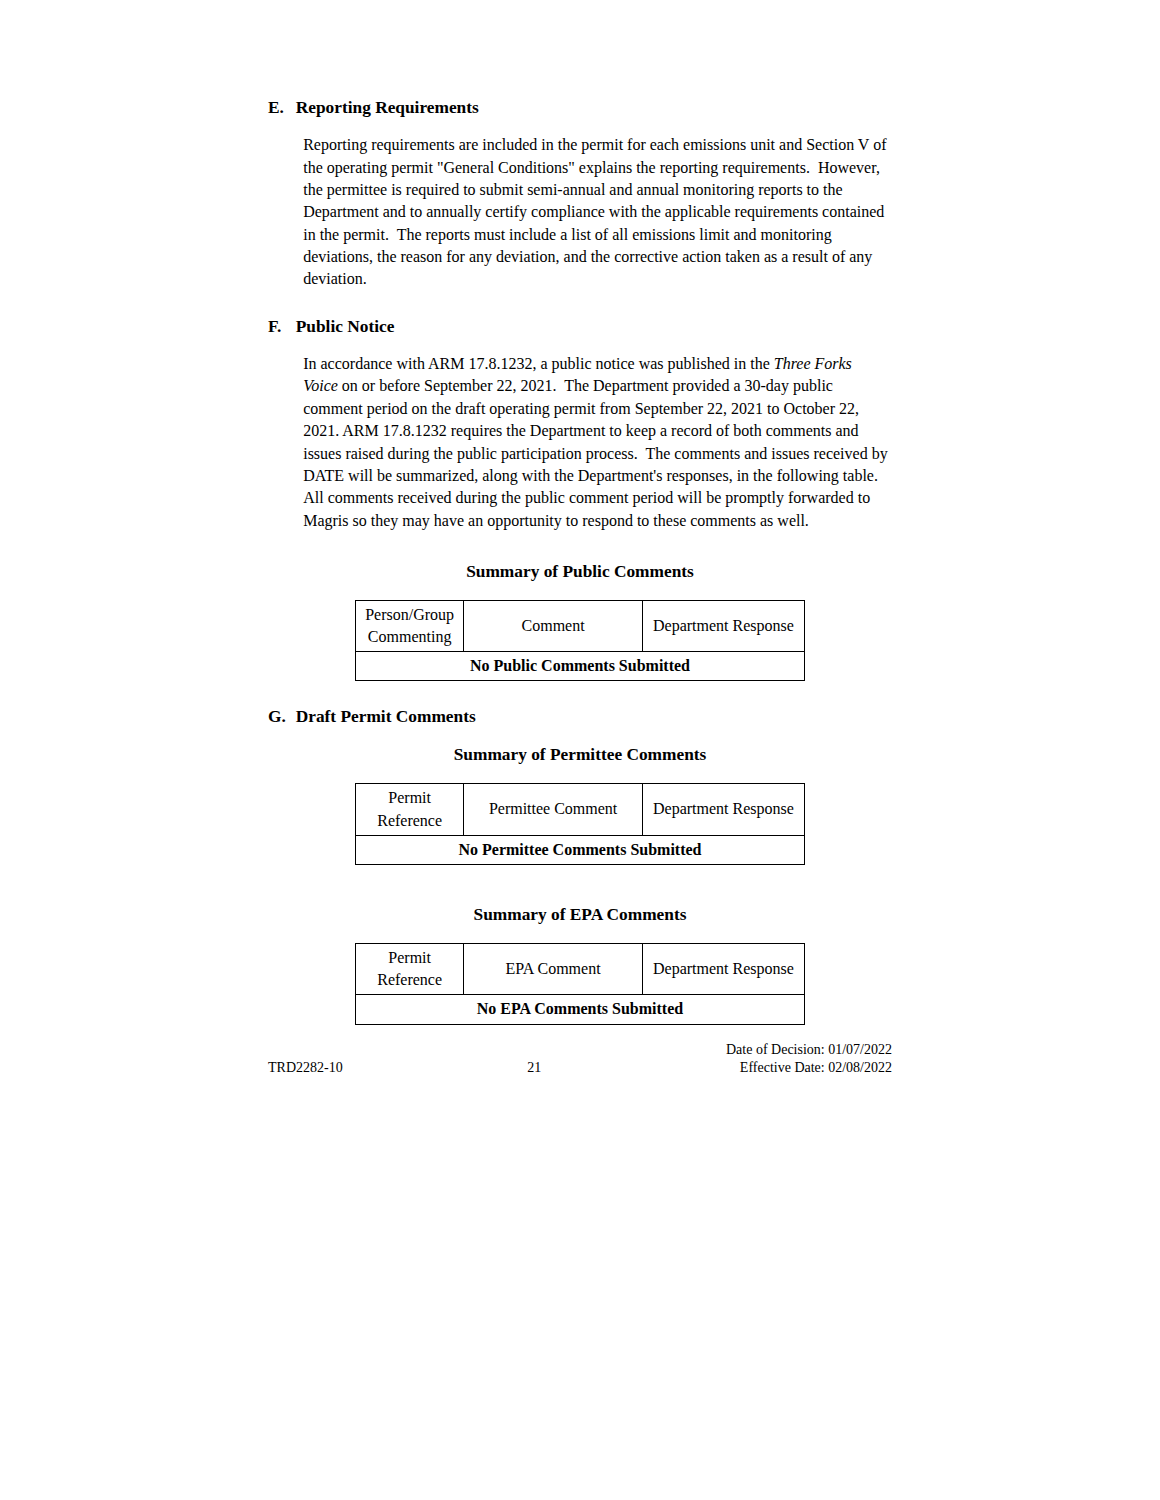E. Reporting Requirements
Reporting requirements are included in the permit for each emissions unit and Section V of the operating permit "General Conditions" explains the reporting requirements. However, the permittee is required to submit semi-annual and annual monitoring reports to the Department and to annually certify compliance with the applicable requirements contained in the permit. The reports must include a list of all emissions limit and monitoring deviations, the reason for any deviation, and the corrective action taken as a result of any deviation.
F. Public Notice
In accordance with ARM 17.8.1232, a public notice was published in the Three Forks Voice on or before September 22, 2021. The Department provided a 30-day public comment period on the draft operating permit from September 22, 2021 to October 22, 2021. ARM 17.8.1232 requires the Department to keep a record of both comments and issues raised during the public participation process. The comments and issues received by DATE will be summarized, along with the Department's responses, in the following table. All comments received during the public comment period will be promptly forwarded to Magris so they may have an opportunity to respond to these comments as well.
Summary of Public Comments
| Person/Group Commenting | Comment | Department Response |
| --- | --- | --- |
| No Public Comments Submitted |
G. Draft Permit Comments
Summary of Permittee Comments
| Permit Reference | Permittee Comment | Department Response |
| --- | --- | --- |
| No Permittee Comments Submitted |
Summary of EPA Comments
| Permit Reference | EPA Comment | Department Response |
| --- | --- | --- |
| No EPA Comments Submitted |
TRD2282-10
21
Date of Decision: 01/07/2022
Effective Date: 02/08/2022